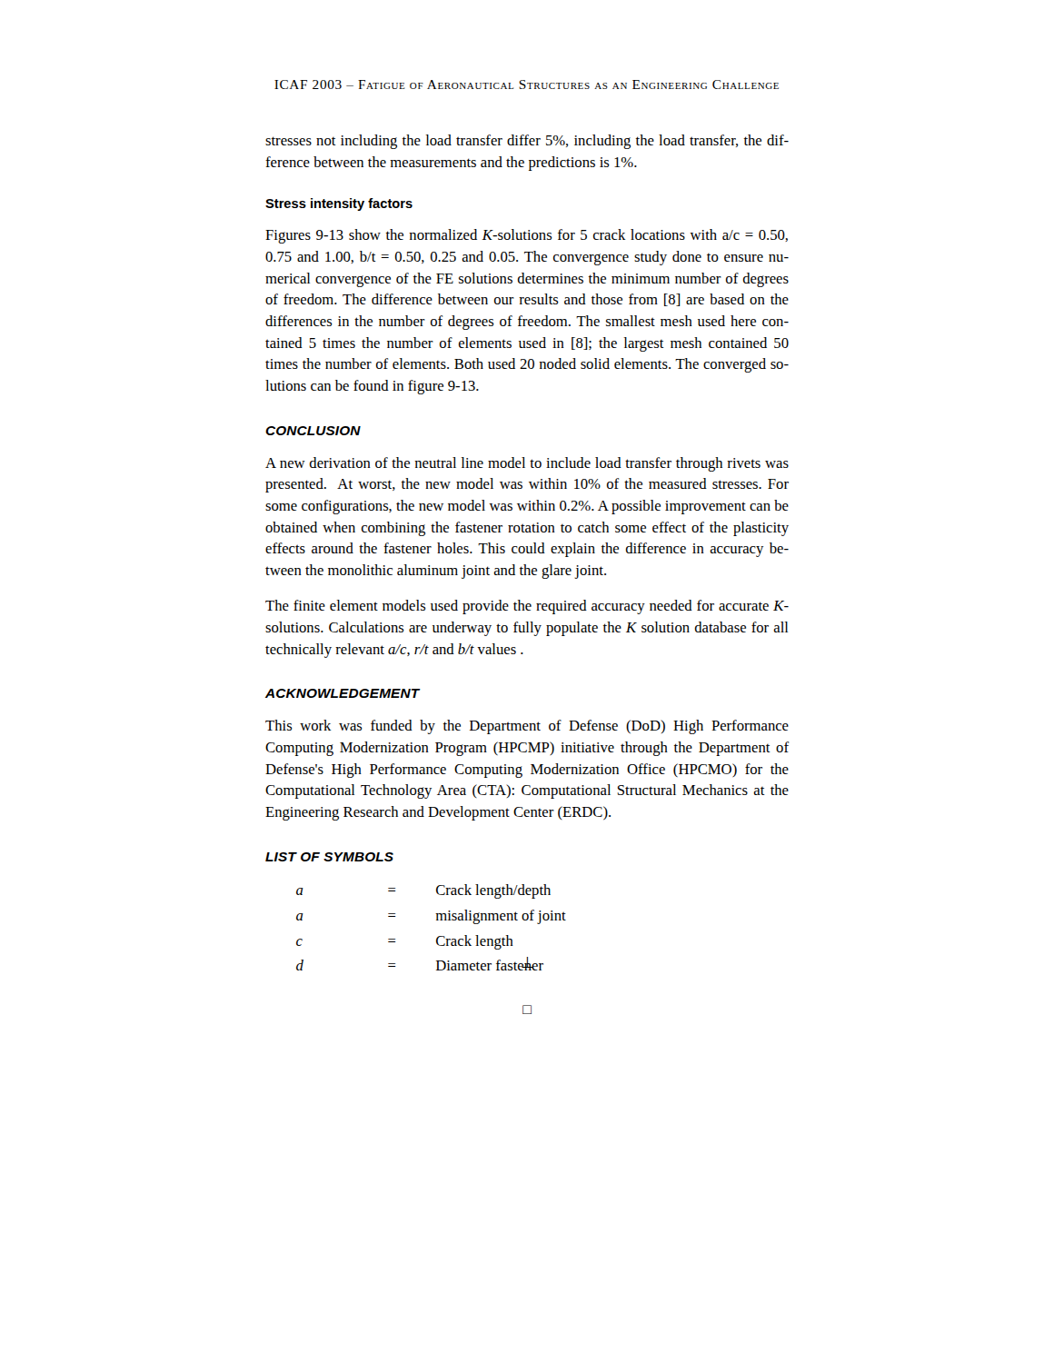ICAF 2003 – Fatigue of Aeronautical Structures as an Engineering Challenge
stresses not including the load transfer differ 5%, including the load transfer, the difference between the measurements and the predictions is 1%.
Stress intensity factors
Figures 9-13 show the normalized K-solutions for 5 crack locations with a/c = 0.50, 0.75 and 1.00, b/t = 0.50, 0.25 and 0.05. The convergence study done to ensure numerical convergence of the FE solutions determines the minimum number of degrees of freedom. The difference between our results and those from [8] are based on the differences in the number of degrees of freedom. The smallest mesh used here contained 5 times the number of elements used in [8]; the largest mesh contained 50 times the number of elements. Both used 20 noded solid elements. The converged solutions can be found in figure 9-13.
CONCLUSION
A new derivation of the neutral line model to include load transfer through rivets was presented. At worst, the new model was within 10% of the measured stresses. For some configurations, the new model was within 0.2%. A possible improvement can be obtained when combining the fastener rotation to catch some effect of the plasticity effects around the fastener holes. This could explain the difference in accuracy between the monolithic aluminum joint and the glare joint.
The finite element models used provide the required accuracy needed for accurate K-solutions. Calculations are underway to fully populate the K solution database for all technically relevant a/c, r/t and b/t values .
ACKNOWLEDGEMENT
This work was funded by the Department of Defense (DoD) High Performance Computing Modernization Program (HPCMP) initiative through the Department of Defense's High Performance Computing Modernization Office (HPCMO) for the Computational Technology Area (CTA): Computational Structural Mechanics at the Engineering Research and Development Center (ERDC).
LIST OF SYMBOLS
| a | = | Crack length/depth |
| a | = | misalignment of joint |
| c | = | Crack length |
| d | = | Diameter fastener |
⊥
□